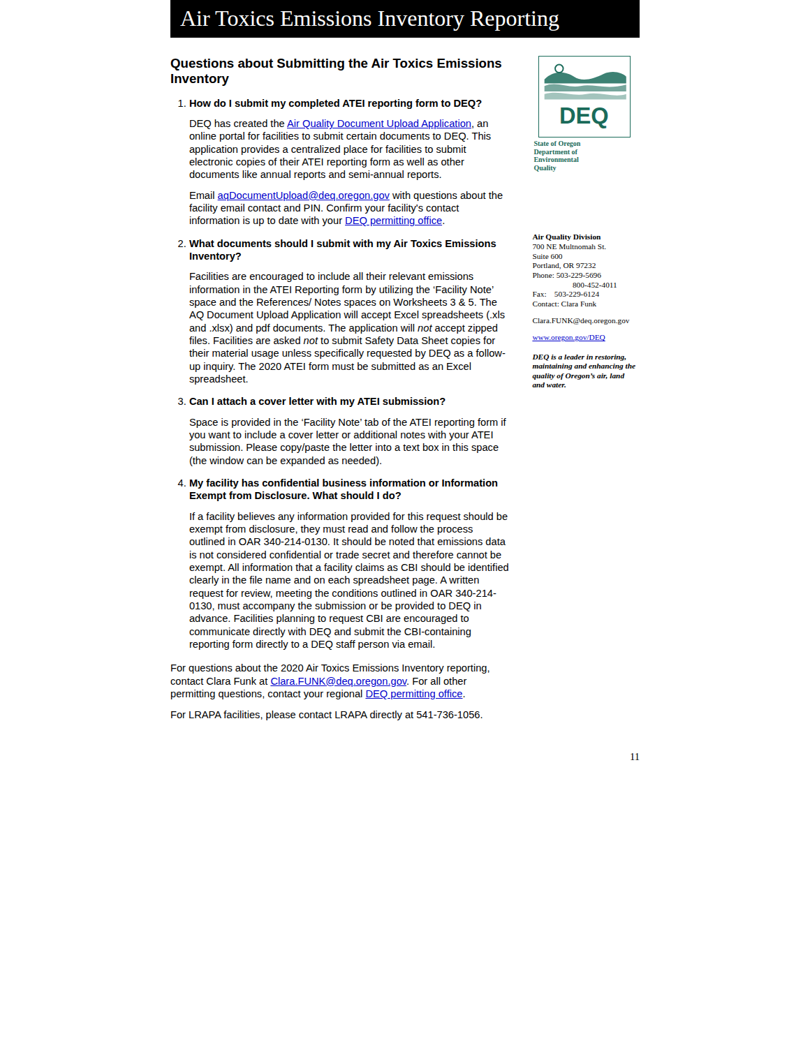Air Toxics Emissions Inventory Reporting
Questions about Submitting the Air Toxics Emissions Inventory
How do I submit my completed ATEI reporting form to DEQ?
DEQ has created the Air Quality Document Upload Application, an online portal for facilities to submit certain documents to DEQ. This application provides a centralized place for facilities to submit electronic copies of their ATEI reporting form as well as other documents like annual reports and semi-annual reports.
Email aqDocumentUpload@deq.oregon.gov with questions about the facility email contact and PIN. Confirm your facility's contact information is up to date with your DEQ permitting office.
What documents should I submit with my Air Toxics Emissions Inventory?
Facilities are encouraged to include all their relevant emissions information in the ATEI Reporting form by utilizing the ‘Facility Note’ space and the References/ Notes spaces on Worksheets 3 & 5. The AQ Document Upload Application will accept Excel spreadsheets (.xls and .xlsx) and pdf documents. The application will not accept zipped files. Facilities are asked not to submit Safety Data Sheet copies for their material usage unless specifically requested by DEQ as a follow-up inquiry. The 2020 ATEI form must be submitted as an Excel spreadsheet.
Can I attach a cover letter with my ATEI submission?
Space is provided in the ‘Facility Note’ tab of the ATEI reporting form if you want to include a cover letter or additional notes with your ATEI submission. Please copy/paste the letter into a text box in this space (the window can be expanded as needed).
My facility has confidential business information or Information Exempt from Disclosure. What should I do?
If a facility believes any information provided for this request should be exempt from disclosure, they must read and follow the process outlined in OAR 340-214-0130. It should be noted that emissions data is not considered confidential or trade secret and therefore cannot be exempt. All information that a facility claims as CBI should be identified clearly in the file name and on each spreadsheet page. A written request for review, meeting the conditions outlined in OAR 340-214-0130, must accompany the submission or be provided to DEQ in advance. Facilities planning to request CBI are encouraged to communicate directly with DEQ and submit the CBI-containing reporting form directly to a DEQ staff person via email.
For questions about the 2020 Air Toxics Emissions Inventory reporting, contact Clara Funk at Clara.FUNK@deq.oregon.gov. For all other permitting questions, contact your regional DEQ permitting office.
For LRAPA facilities, please contact LRAPA directly at 541-736-1056.
DEQ
State of Oregon
Department of
Environmental
Quality
Air Quality Division
700 NE Multnomah St.
Suite 600
Portland, OR 97232
Phone: 503-229-5696
800-452-4011
Fax: 503-229-6124
Contact: Clara Funk
Clara.FUNK@deq.oregon.gov
www.oregon.gov/DEQ
DEQ is a leader in restoring, maintaining and enhancing the quality of Oregon’s air, land and water.
11